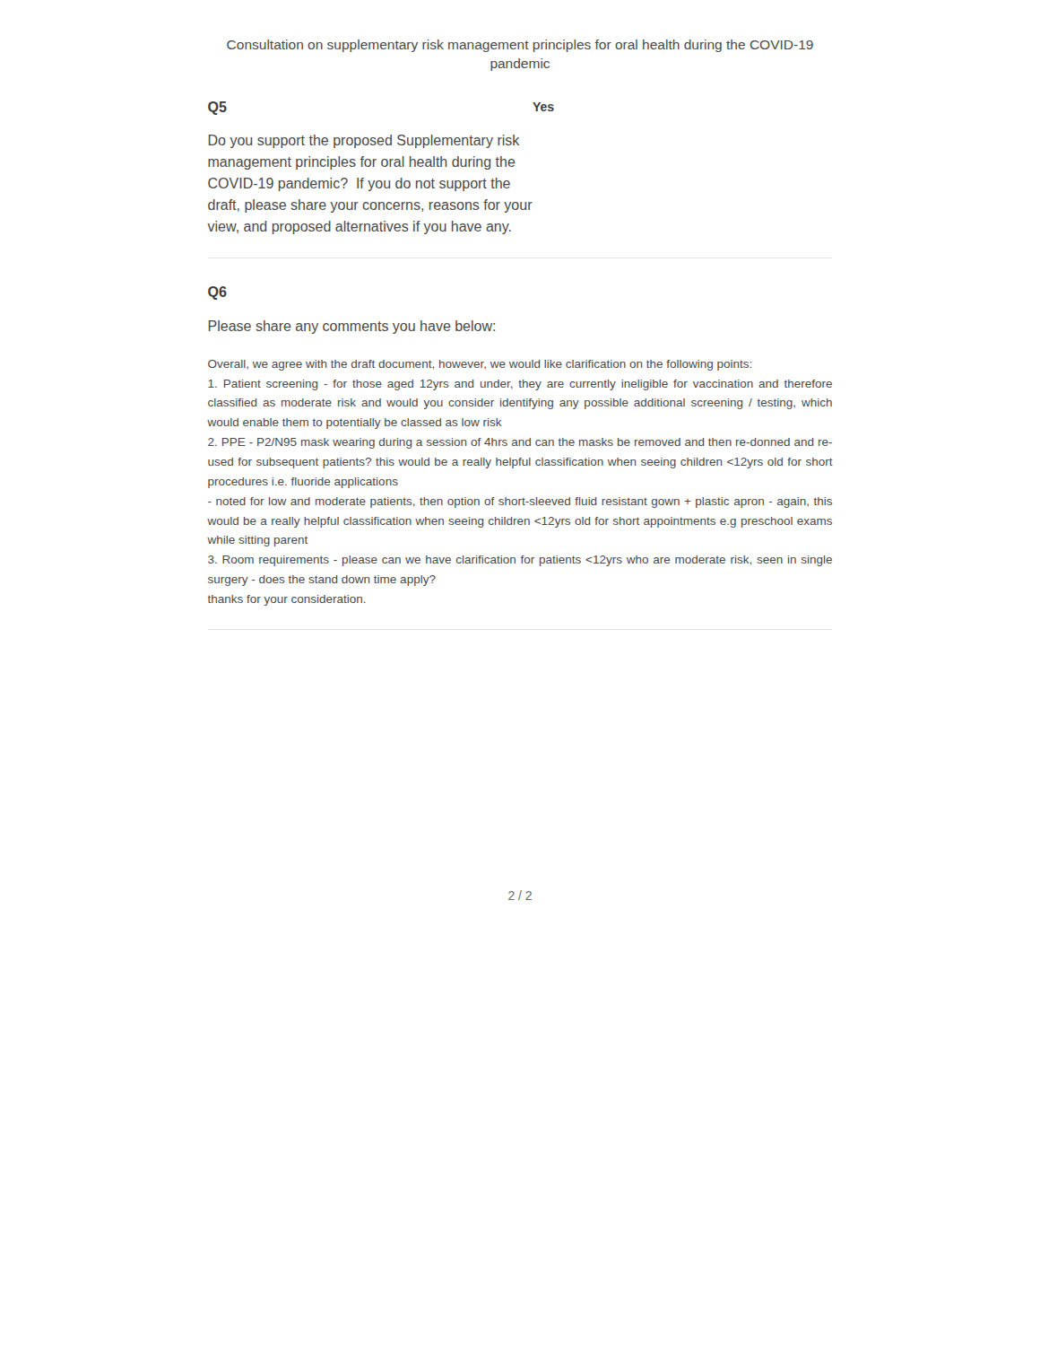Consultation on supplementary risk management principles for oral health during the COVID-19
pandemic
Q5
Yes
Do you support the proposed Supplementary risk management principles for oral health during the COVID-19 pandemic? If you do not support the draft, please share your concerns, reasons for your view, and proposed alternatives if you have any.
Q6
Please share any comments you have below:
Overall, we agree with the draft document, however, we would like clarification on the following points:
1. Patient screening - for those aged 12yrs and under, they are currently ineligible for vaccination and therefore classified as moderate risk and would you consider identifying any possible additional screening / testing, which would enable them to potentially be classed as low risk
2. PPE - P2/N95 mask wearing during a session of 4hrs and can the masks be removed and then re-donned and re-used for subsequent patients? this would be a really helpful classification when seeing children <12yrs old for short procedures i.e. fluoride applications
- noted for low and moderate patients, then option of short-sleeved fluid resistant gown + plastic apron - again, this would be a really helpful classification when seeing children <12yrs old for short appointments e.g preschool exams while sitting parent
3. Room requirements - please can we have clarification for patients <12yrs who are moderate risk, seen in single surgery - does the stand down time apply?
thanks for your consideration.
2 / 2